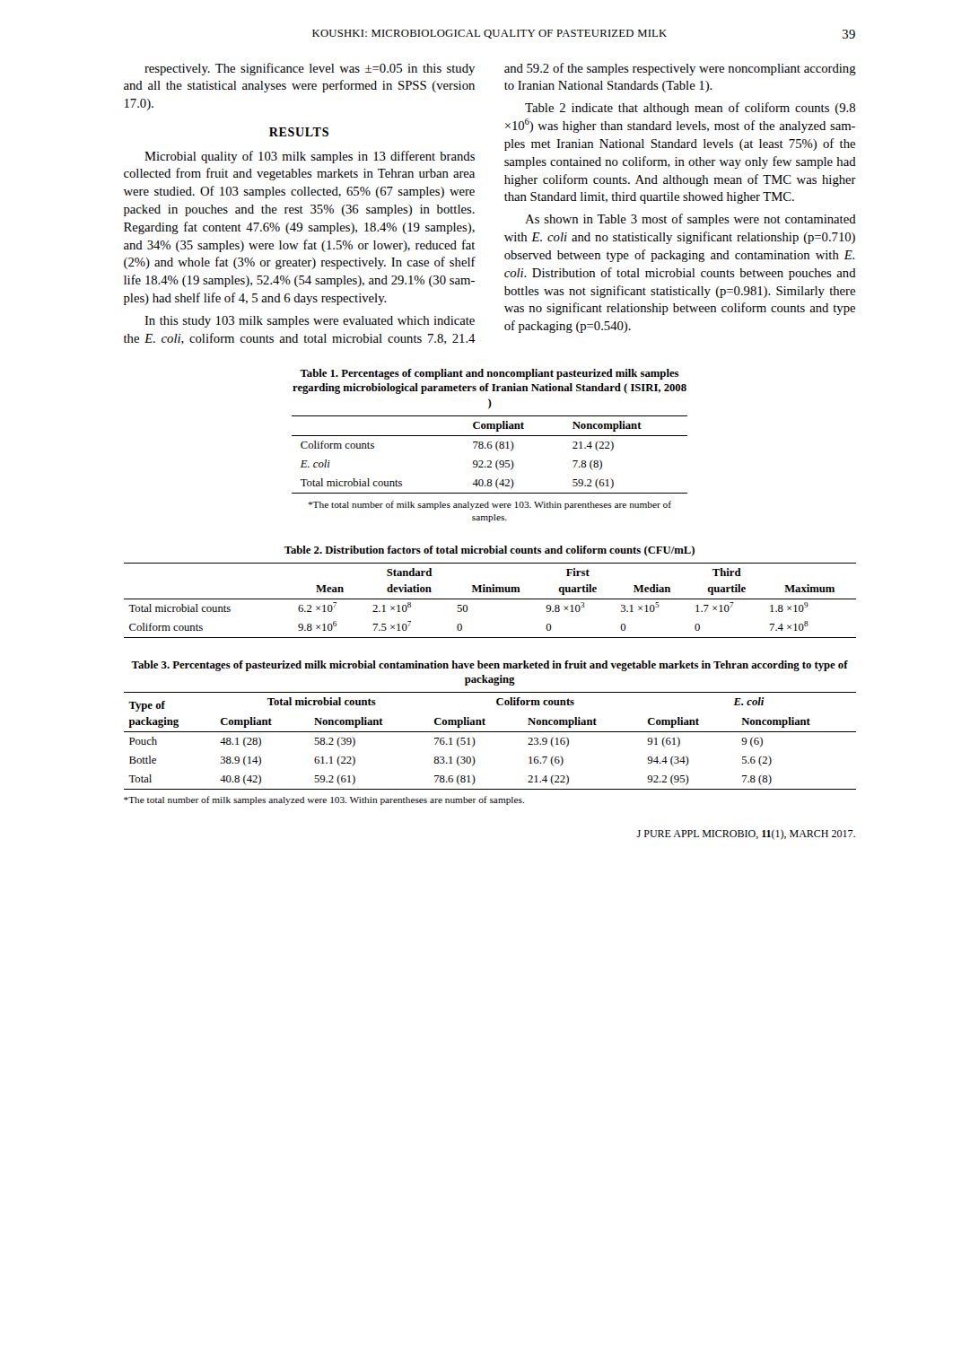KOUSHKI: MICROBIOLOGICAL QUALITY OF PASTEURIZED MILK 39
respectively. The significance level was ±=0.05 in this study and all the statistical analyses were performed in SPSS (version 17.0).
RESULTS
Microbial quality of 103 milk samples in 13 different brands collected from fruit and vegetables markets in Tehran urban area were studied. Of 103 samples collected, 65% (67 samples) were packed in pouches and the rest 35% (36 samples) in bottles. Regarding fat content 47.6% (49 samples), 18.4% (19 samples), and 34% (35 samples) were low fat (1.5% or lower), reduced fat (2%) and whole fat (3% or greater) respectively. In case of shelf life 18.4% (19 samples), 52.4% (54 samples), and 29.1% (30 samples) had shelf life of 4, 5 and 6 days respectively.
In this study 103 milk samples were evaluated which indicate the E. coli, coliform counts and total microbial counts 7.8, 21.4 and 59.2 of the samples respectively were noncompliant according to Iranian National Standards (Table 1).
Table 2 indicate that although mean of coliform counts (9.8 ×106) was higher than standard levels, most of the analyzed samples met Iranian National Standard levels (at least 75%) of the samples contained no coliform, in other way only few sample had higher coliform counts. And although mean of TMC was higher than Standard limit, third quartile showed higher TMC.
As shown in Table 3 most of samples were not contaminated with E. coli and no statistically significant relationship (p=0.710) observed between type of packaging and contamination with E. coli. Distribution of total microbial counts between pouches and bottles was not significant statistically (p=0.981). Similarly there was no significant relationship between coliform counts and type of packaging (p=0.540).
Table 1. Percentages of compliant and noncompliant pasteurized milk samples regarding microbiological parameters of Iranian National Standard ( ISIRI, 2008 )
| | Compliant | Noncompliant |
| --- | --- | --- |
| Coliform counts | 78.6 (81) | 21.4 (22) |
| E. coli | 92.2 (95) | 7.8 (8) |
| Total microbial counts | 40.8 (42) | 59.2 (61) |
*The total number of milk samples analyzed were 103. Within parentheses are number of samples.
Table 2. Distribution factors of total microbial counts and coliform counts (CFU/mL)
| | Mean | Standard deviation | Minimum | First quartile | Median | Third quartile | Maximum |
| --- | --- | --- | --- | --- | --- | --- | --- |
| Total microbial counts | 6.2 ×10 7 | 2.1 ×10 8 | 50 | 9.8 ×10 3 | 3.1 ×10 5 | 1.7 ×10 7 | 1.8 ×10 9 |
| Coliform counts | 9.8 ×10 6 | 7.5 ×10 7 | 0 | 0 | 0 | 0 | 7.4 ×10 8 |
Table 3. Percentages of pasteurized milk microbial contamination have been marketed in fruit and vegetable markets in Tehran according to type of packaging
| Type of packaging | Total microbial counts | Coliform counts | E. coli |
| --- | --- | --- | --- |
| Compliant | Noncompliant | Compliant | Noncompliant | Compliant | Noncompliant |
| Pouch | 48.1 (28) | 58.2 (39) | 76.1 (51) | 23.9 (16) | 91 (61) | 9 (6) |
| Bottle | 38.9 (14) | 61.1 (22) | 83.1 (30) | 16.7 (6) | 94.4 (34) | 5.6 (2) |
| Total | 40.8 (42) | 59.2 (61) | 78.6 (81) | 21.4 (22) | 92.2 (95) | 7.8 (8) |
*The total number of milk samples analyzed were 103. Within parentheses are number of samples.
J PURE APPL MICROBIO, 11(1), MARCH 2017.